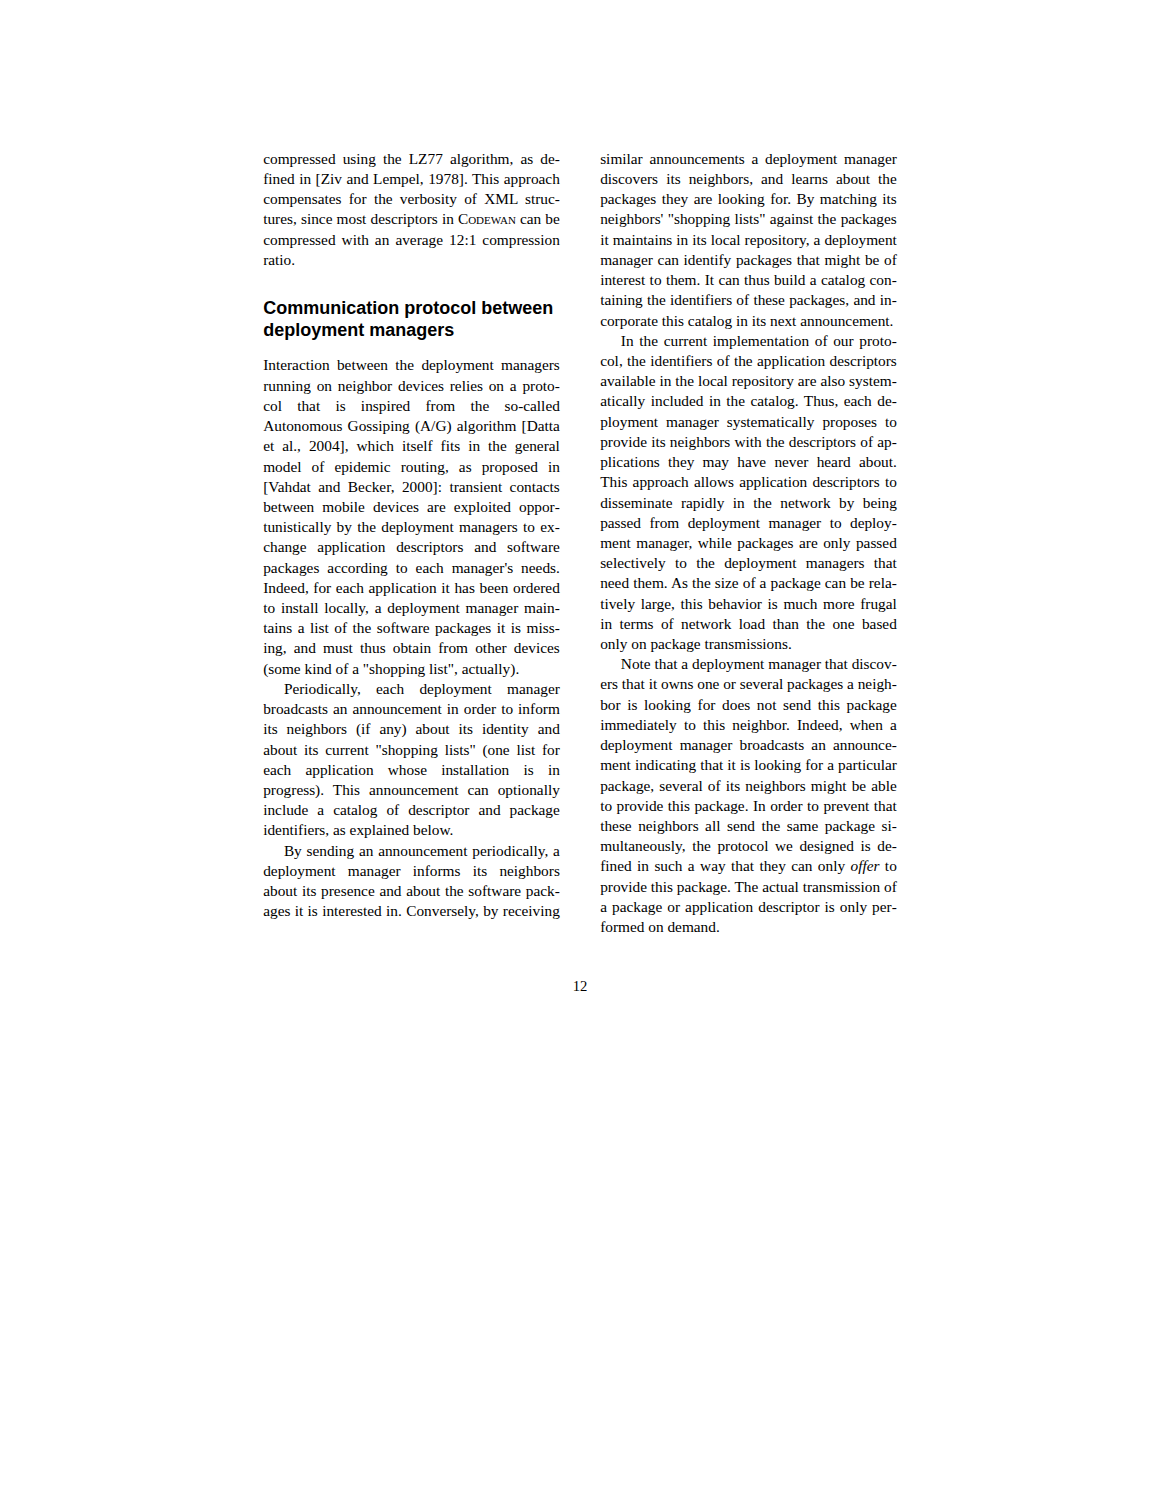compressed using the LZ77 algorithm, as defined in [Ziv and Lempel, 1978]. This approach compensates for the verbosity of XML structures, since most descriptors in Codewan can be compressed with an average 12:1 compression ratio.
Communication protocol between deployment managers
Interaction between the deployment managers running on neighbor devices relies on a protocol that is inspired from the so-called Autonomous Gossiping (A/G) algorithm [Datta et al., 2004], which itself fits in the general model of epidemic routing, as proposed in [Vahdat and Becker, 2000]: transient contacts between mobile devices are exploited opportunistically by the deployment managers to exchange application descriptors and software packages according to each manager's needs. Indeed, for each application it has been ordered to install locally, a deployment manager maintains a list of the software packages it is missing, and must thus obtain from other devices (some kind of a "shopping list", actually).
Periodically, each deployment manager broadcasts an announcement in order to inform its neighbors (if any) about its identity and about its current "shopping lists" (one list for each application whose installation is in progress). This announcement can optionally include a catalog of descriptor and package identifiers, as explained below.
By sending an announcement periodically, a deployment manager informs its neighbors about its presence and about the software packages it is interested in. Conversely, by receiving similar announcements a deployment manager discovers its neighbors, and learns about the packages they are looking for. By matching its neighbors' "shopping lists" against the packages it maintains in its local repository, a deployment manager can identify packages that might be of interest to them. It can thus build a catalog containing the identifiers of these packages, and incorporate this catalog in its next announcement.
In the current implementation of our protocol, the identifiers of the application descriptors available in the local repository are also systematically included in the catalog. Thus, each deployment manager systematically proposes to provide its neighbors with the descriptors of applications they may have never heard about. This approach allows application descriptors to disseminate rapidly in the network by being passed from deployment manager to deployment manager, while packages are only passed selectively to the deployment managers that need them. As the size of a package can be relatively large, this behavior is much more frugal in terms of network load than the one based only on package transmissions.
Note that a deployment manager that discovers that it owns one or several packages a neighbor is looking for does not send this package immediately to this neighbor. Indeed, when a deployment manager broadcasts an announcement indicating that it is looking for a particular package, several of its neighbors might be able to provide this package. In order to prevent that these neighbors all send the same package simultaneously, the protocol we designed is defined in such a way that they can only offer to provide this package. The actual transmission of a package or application descriptor is only performed on demand.
12